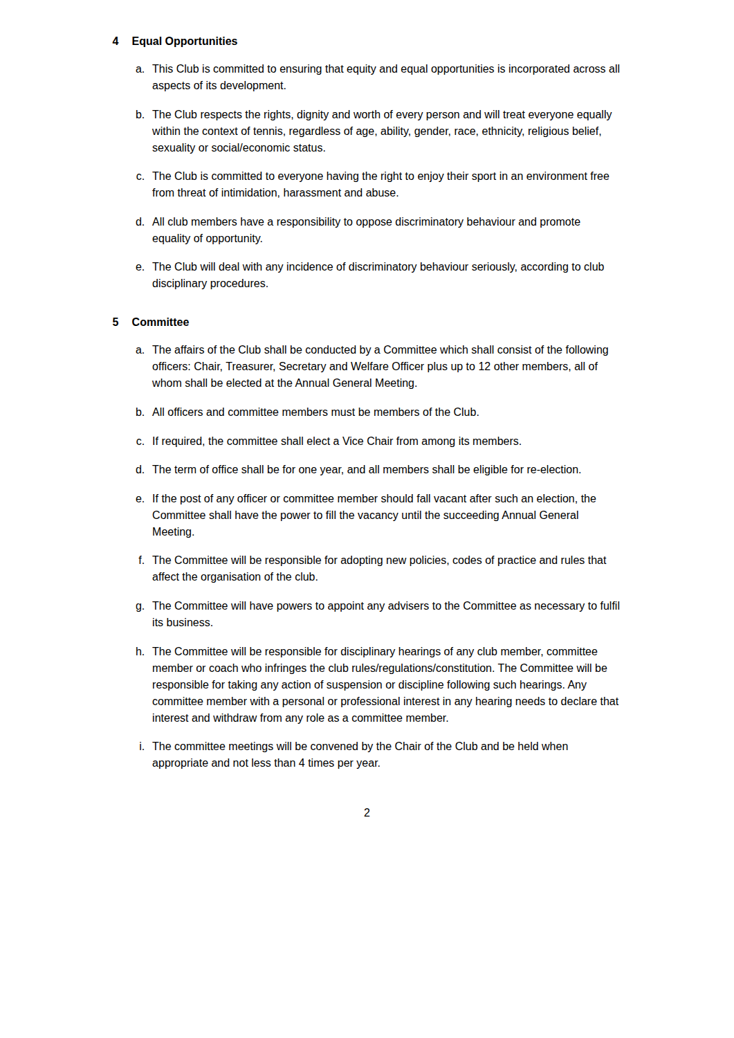4 Equal Opportunities
This Club is committed to ensuring that equity and equal opportunities is incorporated across all aspects of its development.
The Club respects the rights, dignity and worth of every person and will treat everyone equally within the context of tennis, regardless of age, ability, gender, race, ethnicity, religious belief, sexuality or social/economic status.
The Club is committed to everyone having the right to enjoy their sport in an environment free from threat of intimidation, harassment and abuse.
All club members have a responsibility to oppose discriminatory behaviour and promote equality of opportunity.
The Club will deal with any incidence of discriminatory behaviour seriously, according to club disciplinary procedures.
5 Committee
The affairs of the Club shall be conducted by a Committee which shall consist of the following officers: Chair, Treasurer, Secretary and Welfare Officer plus up to 12 other members, all of whom shall be elected at the Annual General Meeting.
All officers and committee members must be members of the Club.
If required, the committee shall elect a Vice Chair from among its members.
The term of office shall be for one year, and all members shall be eligible for re-election.
If the post of any officer or committee member should fall vacant after such an election, the Committee shall have the power to fill the vacancy until the succeeding Annual General Meeting.
The Committee will be responsible for adopting new policies, codes of practice and rules that affect the organisation of the club.
The Committee will have powers to appoint any advisers to the Committee as necessary to fulfil its business.
The Committee will be responsible for disciplinary hearings of any club member, committee member or coach who infringes the club rules/regulations/constitution. The Committee will be responsible for taking any action of suspension or discipline following such hearings. Any committee member with a personal or professional interest in any hearing needs to declare that interest and withdraw from any role as a committee member.
The committee meetings will be convened by the Chair of the Club and be held when appropriate and not less than 4 times per year.
2